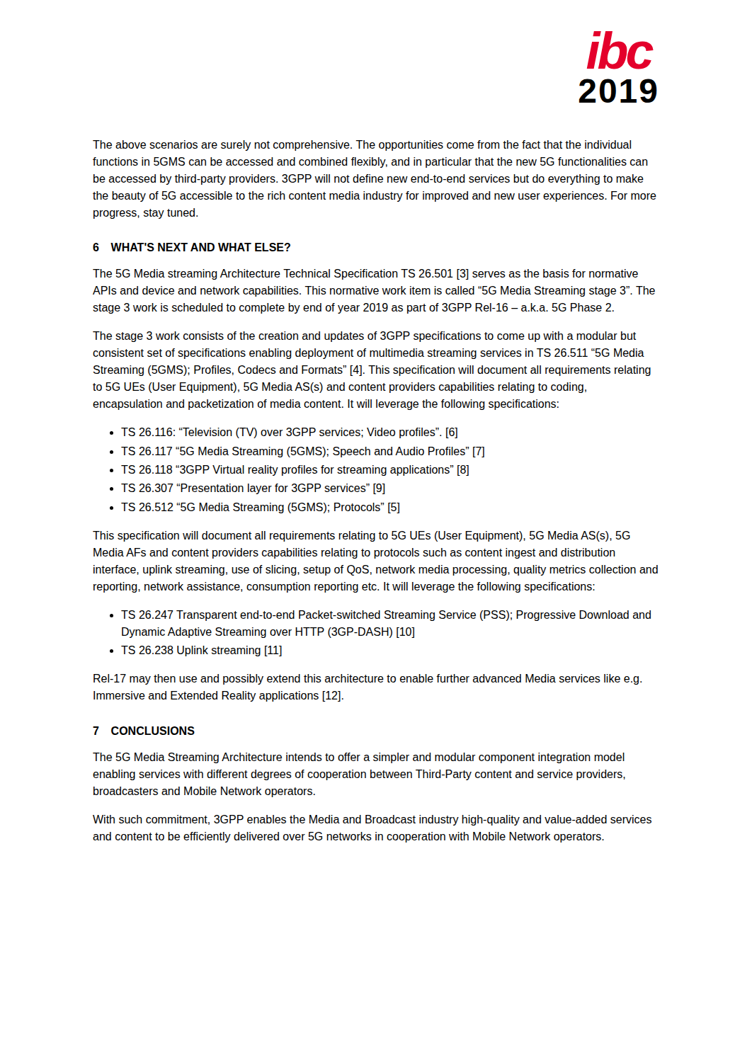ibc
2019
The above scenarios are surely not comprehensive. The opportunities come from the fact that the individual functions in 5GMS can be accessed and combined flexibly, and in particular that the new 5G functionalities can be accessed by third-party providers. 3GPP will not define new end-to-end services but do everything to make the beauty of 5G accessible to the rich content media industry for improved and new user experiences. For more progress, stay tuned.
6 WHAT'S NEXT AND WHAT ELSE?
The 5G Media streaming Architecture Technical Specification TS 26.501 [3] serves as the basis for normative APIs and device and network capabilities. This normative work item is called “5G Media Streaming stage 3”. The stage 3 work is scheduled to complete by end of year 2019 as part of 3GPP Rel-16 – a.k.a. 5G Phase 2.
The stage 3 work consists of the creation and updates of 3GPP specifications to come up with a modular but consistent set of specifications enabling deployment of multimedia streaming services in TS 26.511 “5G Media Streaming (5GMS); Profiles, Codecs and Formats” [4]. This specification will document all requirements relating to 5G UEs (User Equipment), 5G Media AS(s) and content providers capabilities relating to coding, encapsulation and packetization of media content. It will leverage the following specifications:
TS 26.116: “Television (TV) over 3GPP services; Video profiles”. [6]
TS 26.117 “5G Media Streaming (5GMS); Speech and Audio Profiles” [7]
TS 26.118 “3GPP Virtual reality profiles for streaming applications” [8]
TS 26.307 “Presentation layer for 3GPP services” [9]
TS 26.512 “5G Media Streaming (5GMS); Protocols” [5]
This specification will document all requirements relating to 5G UEs (User Equipment), 5G Media AS(s), 5G Media AFs and content providers capabilities relating to protocols such as content ingest and distribution interface, uplink streaming, use of slicing, setup of QoS, network media processing, quality metrics collection and reporting, network assistance, consumption reporting etc. It will leverage the following specifications:
TS 26.247 Transparent end-to-end Packet-switched Streaming Service (PSS); Progressive Download and Dynamic Adaptive Streaming over HTTP (3GP-DASH) [10]
TS 26.238 Uplink streaming [11]
Rel-17 may then use and possibly extend this architecture to enable further advanced Media services like e.g. Immersive and Extended Reality applications [12].
7 CONCLUSIONS
The 5G Media Streaming Architecture intends to offer a simpler and modular component integration model enabling services with different degrees of cooperation between Third-Party content and service providers, broadcasters and Mobile Network operators.
With such commitment, 3GPP enables the Media and Broadcast industry high-quality and value-added services and content to be efficiently delivered over 5G networks in cooperation with Mobile Network operators.